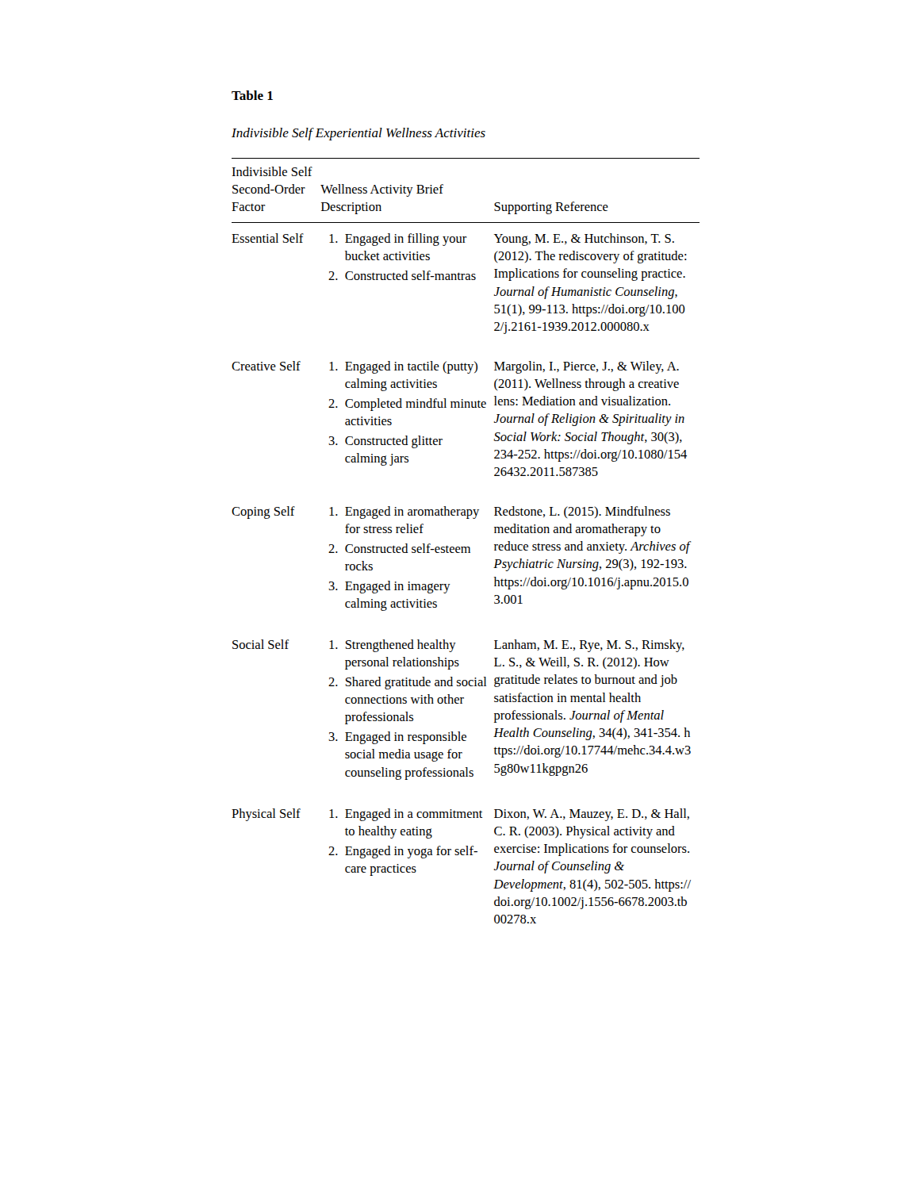Table 1
Indivisible Self Experiential Wellness Activities
| Indivisible Self Second-Order Factor | Wellness Activity Brief Description | Supporting Reference |
| --- | --- | --- |
| Essential Self | Engaged in filling your bucket activities Constructed self-mantras | Young, M. E., & Hutchinson, T. S. (2012). The rediscovery of gratitude: Implications for counseling practice. Journal of Humanistic Counseling , 51(1), 99-113. https://doi.org/10.1002/j.2161-1939.2012.000080.x |
| Creative Self | Engaged in tactile (putty) calming activities Completed mindful minute activities Constructed glitter calming jars | Margolin, I., Pierce, J., & Wiley, A. (2011). Wellness through a creative lens: Mediation and visualization. Journal of Religion & Spirituality in Social Work: Social Thought , 30(3), 234-252. https://doi.org/10.1080/15426432.2011.587385 |
| Coping Self | Engaged in aromatherapy for stress relief Constructed self-esteem rocks Engaged in imagery calming activities | Redstone, L. (2015). Mindfulness meditation and aromatherapy to reduce stress and anxiety. Archives of Psychiatric Nursing , 29(3), 192-193. https://doi.org/10.1016/j.apnu.2015.03.001 |
| Social Self | Strengthened healthy personal relationships Shared gratitude and social connections with other professionals Engaged in responsible social media usage for counseling professionals | Lanham, M. E., Rye, M. S., Rimsky, L. S., & Weill, S. R. (2012). How gratitude relates to burnout and job satisfaction in mental health professionals. Journal of Mental Health Counseling , 34(4), 341-354. https://doi.org/10.17744/mehc.34.4.w35g80w11kgpgn26 |
| Physical Self | Engaged in a commitment to healthy eating Engaged in yoga for self-care practices | Dixon, W. A., Mauzey, E. D., & Hall, C. R. (2003). Physical activity and exercise: Implications for counselors. Journal of Counseling & Development , 81(4), 502-505. https://doi.org/10.1002/j.1556-6678.2003.tb00278.x |